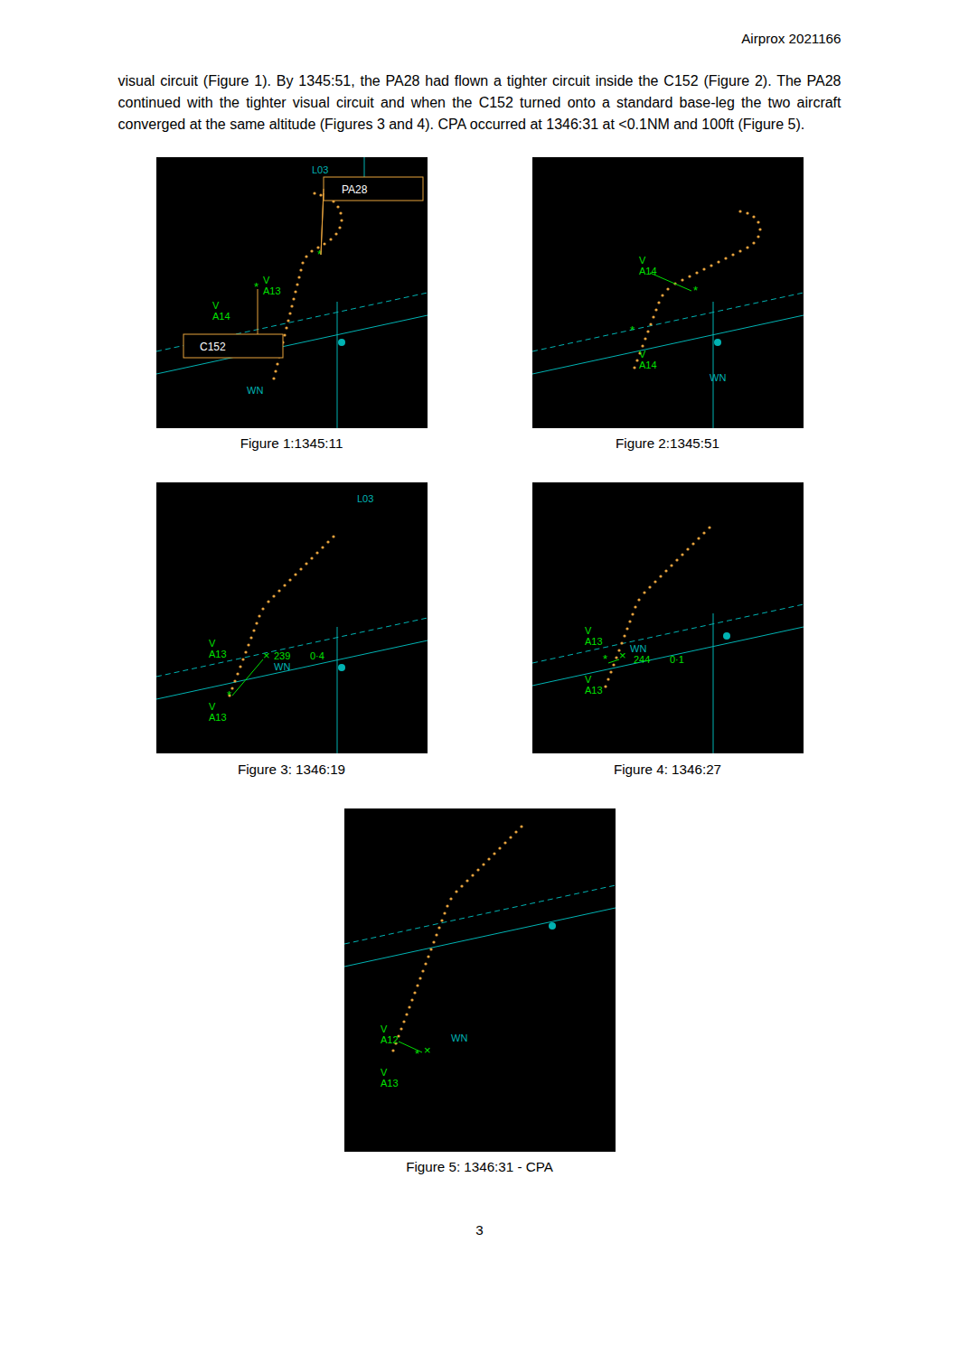Airprox 2021166
visual circuit (Figure 1). By 1345:51, the PA28 had flown a tighter circuit inside the C152 (Figure 2). The PA28 continued with the tighter visual circuit and when the C152 turned onto a standard base-leg the two aircraft converged at the same altitude (Figures 3 and 4). CPA occurred at 1346:31 at <0.1NM and 100ft (Figure 5).
* * V A13 V A14 WN L03 PA28 C152
Figure 1:1345:11
* * V A14 V A14 WN
Figure 2:1345:51
L03 × * V A13 V A13 239 0·4 WN
Figure 3: 1346:19
× * V A13 V A13 WN 244 0·1
Figure 4: 1346:27
× * V A12 V A13 WN
Figure 5: 1346:31 - CPA
3